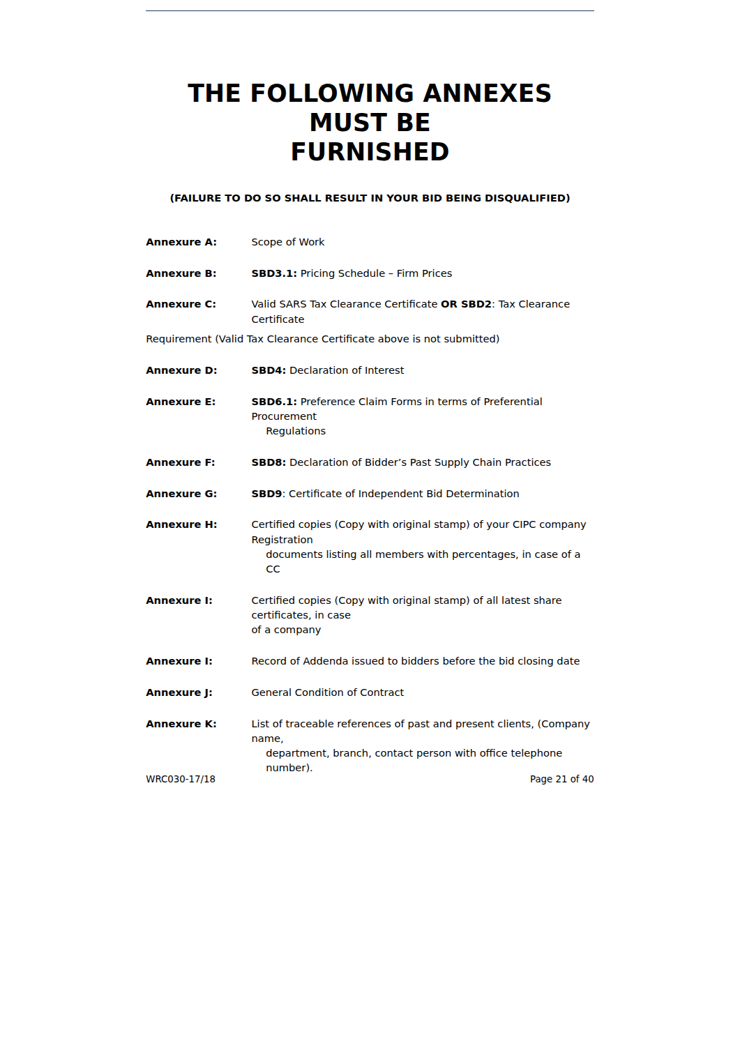THE FOLLOWING ANNEXES MUST BE
FURNISHED
(FAILURE TO DO SO SHALL RESULT IN YOUR BID BEING DISQUALIFIED)
| Annexure A: | Scope of Work |
| Annexure B: | SBD3.1: Pricing Schedule – Firm Prices |
| Annexure C: | Valid SARS Tax Clearance Certificate OR SBD2 : Tax Clearance Certificate |
| Requirement (Valid Tax Clearance Certificate above is not submitted) |
| Annexure D: | SBD4: Declaration of Interest |
| Annexure E: | SBD6.1: Preference Claim Forms in terms of Preferential Procurement Regulations |
| Annexure F: | SBD8: Declaration of Bidder’s Past Supply Chain Practices |
| Annexure G: | SBD9 : Certificate of Independent Bid Determination |
| Annexure H: | Certified copies (Copy with original stamp) of your CIPC company Registration documents listing all members with percentages, in case of a CC |
| Annexure I: | Certified copies (Copy with original stamp) of all latest share certificates, in case of a company |
| Annexure I: | Record of Addenda issued to bidders before the bid closing date |
| Annexure J: | General Condition of Contract |
| Annexure K: | List of traceable references of past and present clients, (Company name, department, branch, contact person with office telephone number). |
WRC030-17/18
Page 21 of 40